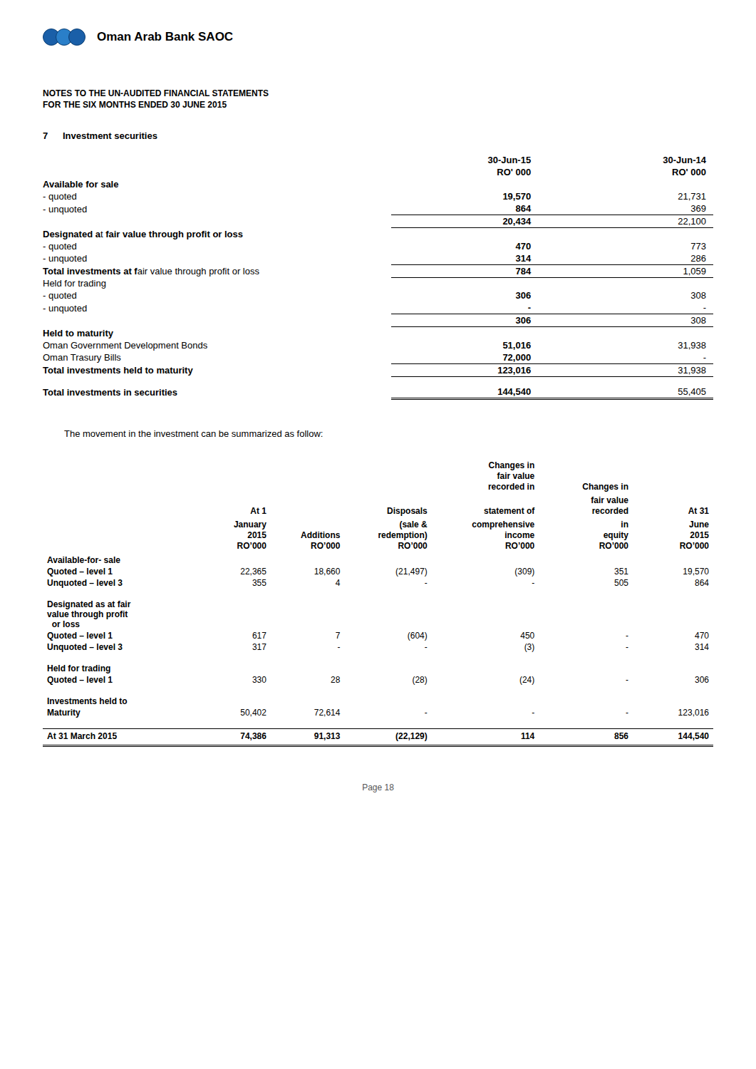Oman Arab Bank SAOC
NOTES TO THE UN-AUDITED FINANCIAL STATEMENTS
FOR THE SIX MONTHS ENDED 30 JUNE 2015
7 Investment securities
| | 30-Jun-15 | 30-Jun-14 |
| | RO' 000 | RO' 000 |
| Available for sale | | |
| - quoted | 19,570 | 21,731 |
| - unquoted | 864 | 369 |
| | 20,434 | 22,100 |
| Designated a t fair value through profit or loss | | |
| - quoted | 470 | 773 |
| - unquoted | 314 | 286 |
| Total investments at f air value through profit or loss | 784 | 1,059 |
| Held for trading | | |
| - quoted | 306 | 308 |
| - unquoted | - | - |
| | 306 | 308 |
| Held to maturity | | |
| Oman Government Development Bonds | 51,016 | 31,938 |
| Oman Trasury Bills | 72,000 | - |
| Total investments held to maturity | 123,016 | 31,938 |
| Total investments in securities | 144,540 | 55,405 |
The movement in the investment can be summarized as follow:
| | | | | Changes in fair value recorded in | Changes in | |
| --- | --- | --- | --- | --- | --- | --- |
| | At 1 | | Disposals | statement of | fair value recorded | At 31 |
| | January 2015 RO’000 | Additions RO’000 | (sale & redemption) RO’000 | comprehensive income RO’000 | in equity RO’000 | June 2015 RO’000 |
| Available-for- sale |
| Quoted – level 1 | 22,365 | 18,660 | (21,497) | (309) | 351 | 19,570 |
| Unquoted – level 3 | 355 | 4 | - | - | 505 | 864 |
| Designated as at fair value through profit or loss |
| Quoted – level 1 | 617 | 7 | (604) | 450 | - | 470 |
| Unquoted – level 3 | 317 | - | - | (3) | - | 314 |
| Held for trading |
| Quoted – level 1 | 330 | 28 | (28) | (24) | - | 306 |
| Investments held to |
| Maturity | 50,402 | 72,614 | - | - | - | 123,016 |
| At 31 March 2015 | 74,386 | 91,313 | (22,129) | 114 | 856 | 144,540 |
Page 18